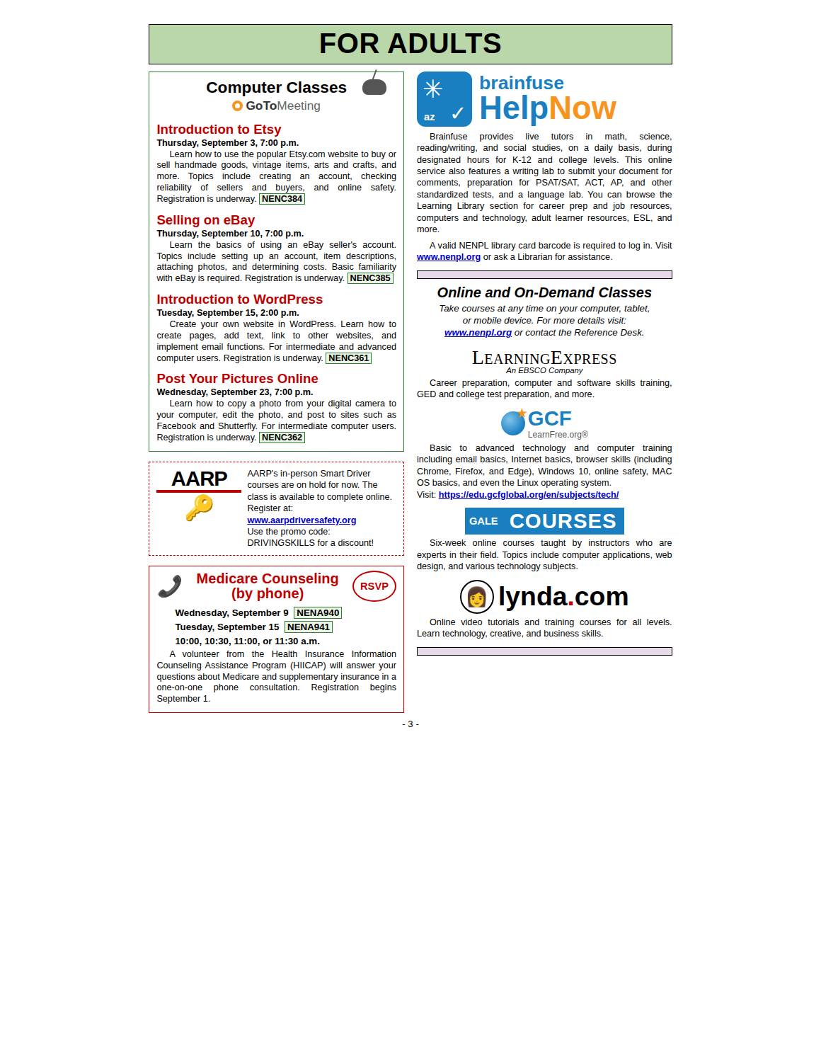FOR ADULTS
Computer Classes
GoToMeeting
Introduction to Etsy
Thursday, September 3, 7:00 p.m.
Learn how to use the popular Etsy.com website to buy or sell handmade goods, vintage items, arts and crafts, and more. Topics include creating an account, checking reliability of sellers and buyers, and online safety. Registration is underway. NENC384
Selling on eBay
Thursday, September 10, 7:00 p.m.
Learn the basics of using an eBay seller's account. Topics include setting up an account, item descriptions, attaching photos, and determining costs. Basic familiarity with eBay is required. Registration is underway. NENC385
Introduction to WordPress
Tuesday, September 15, 2:00 p.m.
Create your own website in WordPress. Learn how to create pages, add text, link to other websites, and implement email functions. For intermediate and advanced computer users. Registration is underway. NENC361
Post Your Pictures Online
Wednesday, September 23, 7:00 p.m.
Learn how to copy a photo from your digital camera to your computer, edit the photo, and post to sites such as Facebook and Shutterfly. For intermediate computer users. Registration is underway. NENC362
AARP
🔑
AARP's in-person Smart Driver courses are on hold for now. The class is available to complete online. Register at:
www.aarpdriversafety.org
Use the promo code: DRIVINGSKILLS for a discount!
📞
Medicare Counseling
(by phone)
RSVP
Wednesday, September 9 NENA940
Tuesday, September 15 NENA941
10:00, 10:30, 11:00, or 11:30 a.m.
A volunteer from the Health Insurance Information Counseling Assistance Program (HIICAP) will answer your questions about Medicare and supplementary insurance in a one-on-one phone consultation. Registration begins September 1.
✳ az ✓
brainfuse
Help Now
Brainfuse provides live tutors in math, science, reading/writing, and social studies, on a daily basis, during designated hours for K-12 and college levels. This online service also features a writing lab to submit your document for comments, preparation for PSAT/SAT, ACT, AP, and other standardized tests, and a language lab. You can browse the Learning Library section for career prep and job resources, computers and technology, adult learner resources, ESL, and more.
A valid NENPL library card barcode is required to log in. Visit www.nenpl.org or ask a Librarian for assistance.
Online and On-Demand Classes
Take courses at any time on your computer, tablet,
or mobile device. For more details visit:
www.nenpl.org or contact the Reference Desk.
LEARNINGEXPRESS
An EBSCO Company
Career preparation, computer and software skills training, GED and college test preparation, and more.
GCF
LearnFree.org®
Basic to advanced technology and computer training including email basics, Internet basics, browser skills (including Chrome, Firefox, and Edge), Windows 10, online safety, MAC OS basics, and even the Linux operating system.
Visit: https://edu.gcfglobal.org/en/subjects/tech/
GALE COURSES
Six-week online courses taught by instructors who are experts in their field. Topics include computer applications, web design, and various technology subjects.
👩 lynda. com
Online video tutorials and training courses for all levels. Learn technology, creative, and business skills.
- 3 -